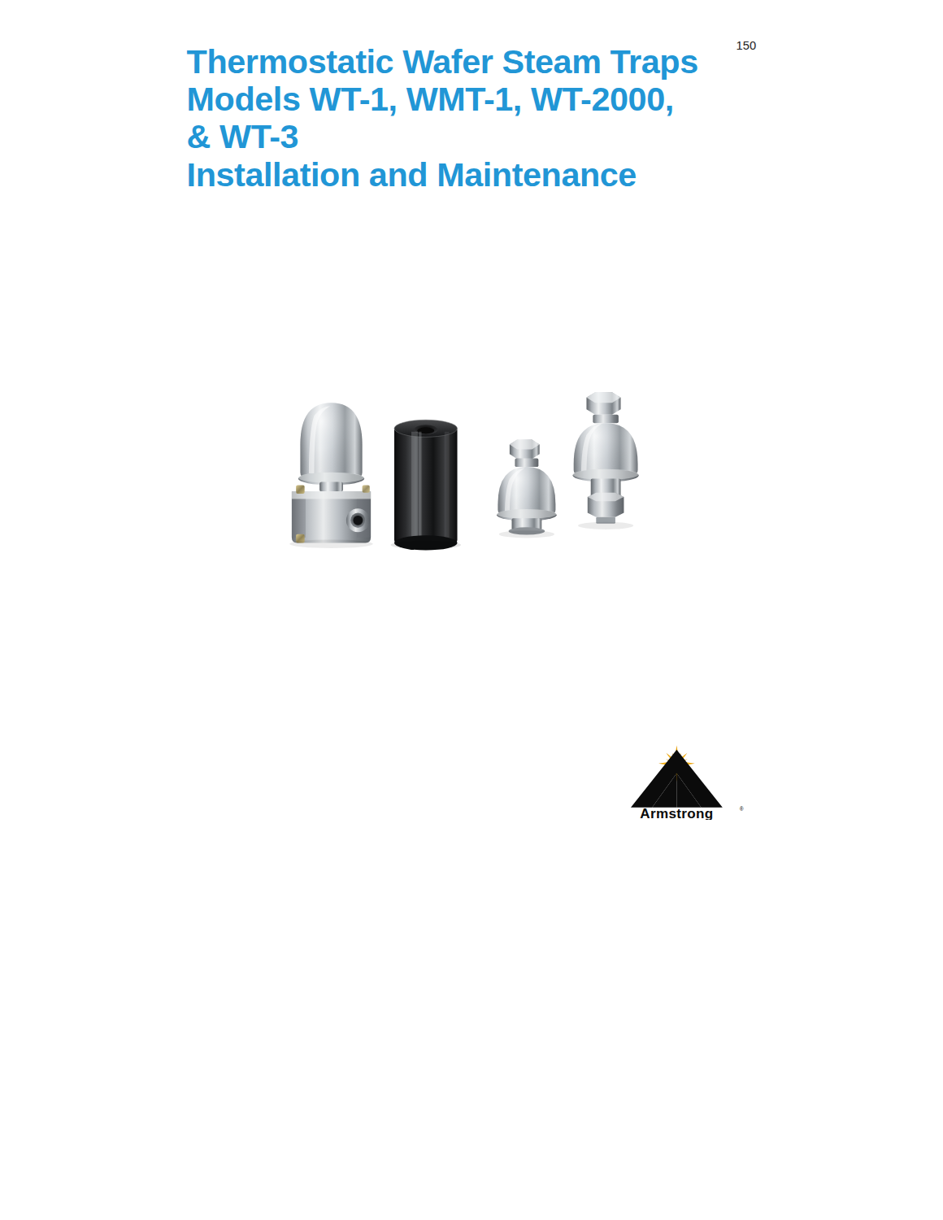150
Thermostatic Wafer Steam Traps Models WT-1, WMT-1, WT-2000, & WT-3 Installation and Maintenance
Four Armstrong thermostatic wafer steam traps Left: polished stainless steel trap with domed cap mounted on a square connector body with side port and two bolts. Center-left: black cylindrical trap body with a round opening on top. Center-right: small polished stainless steel trap with hex inlet. Right: taller polished stainless steel trap with hex fittings top and bottom.
Armstrong Armstrong ®